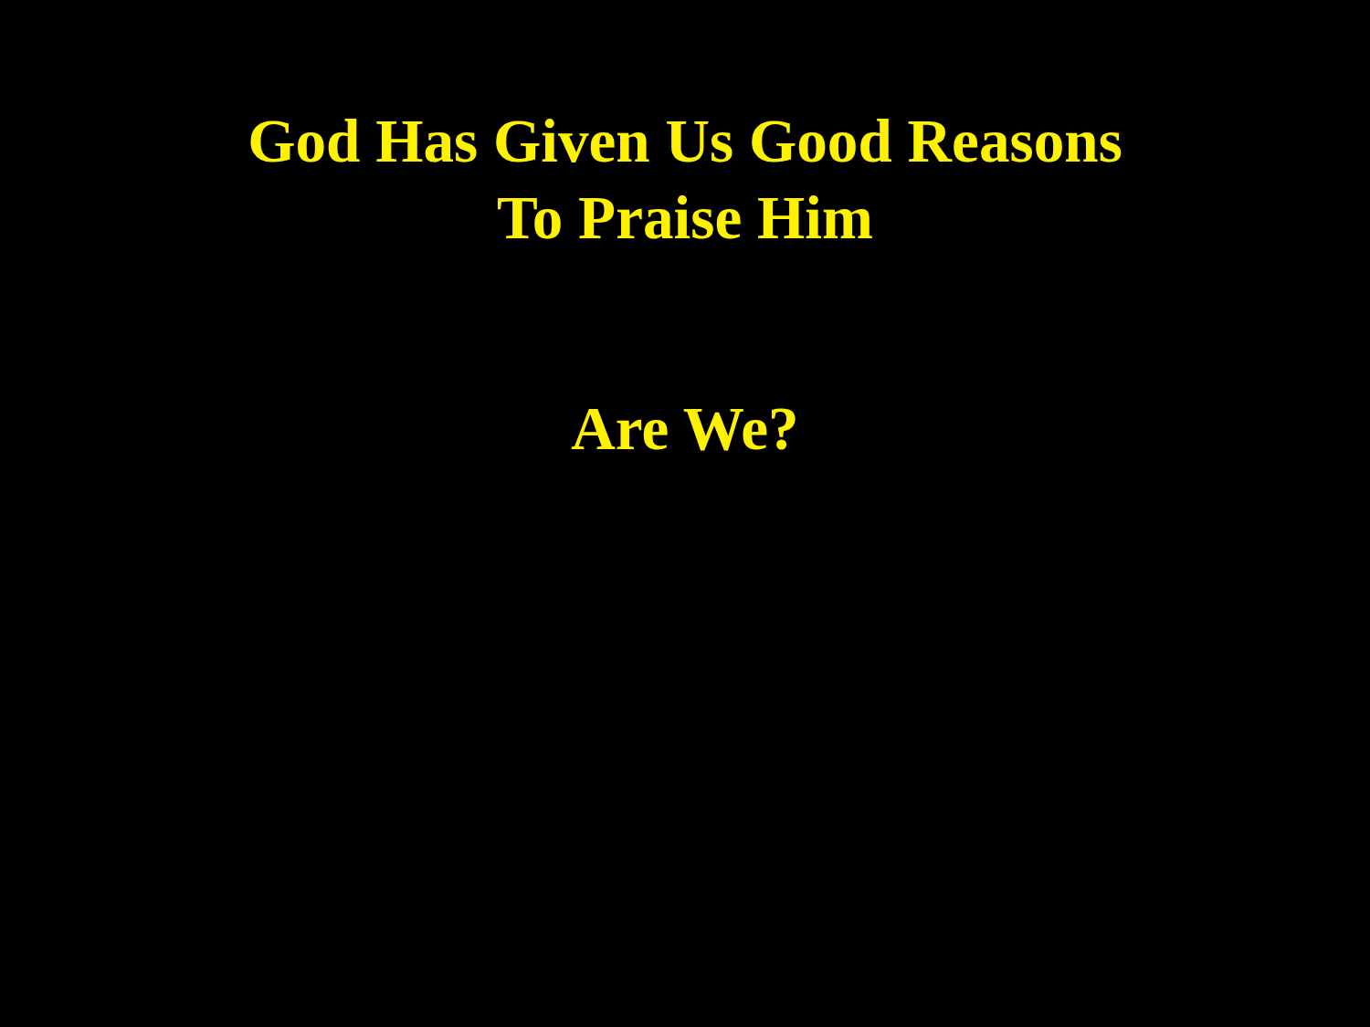God Has Given Us Good Reasons To Praise Him
Are We?